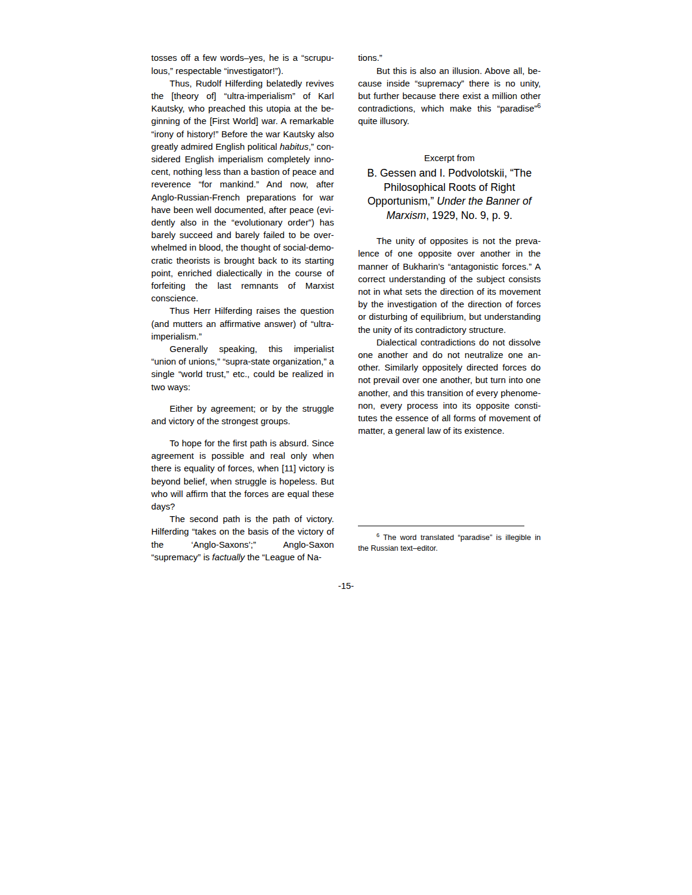tosses off a few words–yes, he is a “scrupulous,” respectable “investigator!”).
Thus, Rudolf Hilferding belatedly revives the [theory of] “ultra-imperialism” of Karl Kautsky, who preached this utopia at the beginning of the [First World] war. A remarkable “irony of history!” Before the war Kautsky also greatly admired English political habitus,” considered English imperialism completely innocent, nothing less than a bastion of peace and reverence “for mankind.” And now, after Anglo-Russian-French preparations for war have been well documented, after peace (evidently also in the “evolutionary order”) has barely succeed and barely failed to be overwhelmed in blood, the thought of social-democratic theorists is brought back to its starting point, enriched dialectically in the course of forfeiting the last remnants of Marxist conscience.
Thus Herr Hilferding raises the question (and mutters an affirmative answer) of “ultra-imperialism.”
Generally speaking, this imperialist “union of unions,” “supra-state organization,” a single “world trust,” etc., could be realized in two ways:
Either by agreement; or by the struggle and victory of the strongest groups.
To hope for the first path is absurd. Since agreement is possible and real only when there is equality of forces, when [11] victory is beyond belief, when struggle is hopeless. But who will affirm that the forces are equal these days?
The second path is the path of victory. Hilferding “takes on the basis of the victory of the ‘Anglo-Saxons’;” Anglo-Saxon “supremacy” is factually the “League of Na-
tions.”
But this is also an illusion. Above all, because inside “supremacy” there is no unity, but further because there exist a million other contradictions, which make this “paradise”6 quite illusory.
Excerpt from B. Gessen and I. Podvolotskii, “The Philosophical Roots of Right Opportunism,” Under the Banner of Marxism, 1929, No. 9, p. 9.
The unity of opposites is not the prevalence of one opposite over another in the manner of Bukharin’s “antagonistic forces.” A correct understanding of the subject consists not in what sets the direction of its movement by the investigation of the direction of forces or disturbing of equilibrium, but understanding the unity of its contradictory structure.
Dialectical contradictions do not dissolve one another and do not neutralize one another. Similarly oppositely directed forces do not prevail over one another, but turn into one another, and this transition of every phenomenon, every process into its opposite constitutes the essence of all forms of movement of matter, a general law of its existence.
6 The word translated “paradise” is illegible in the Russian text–editor.
-15-